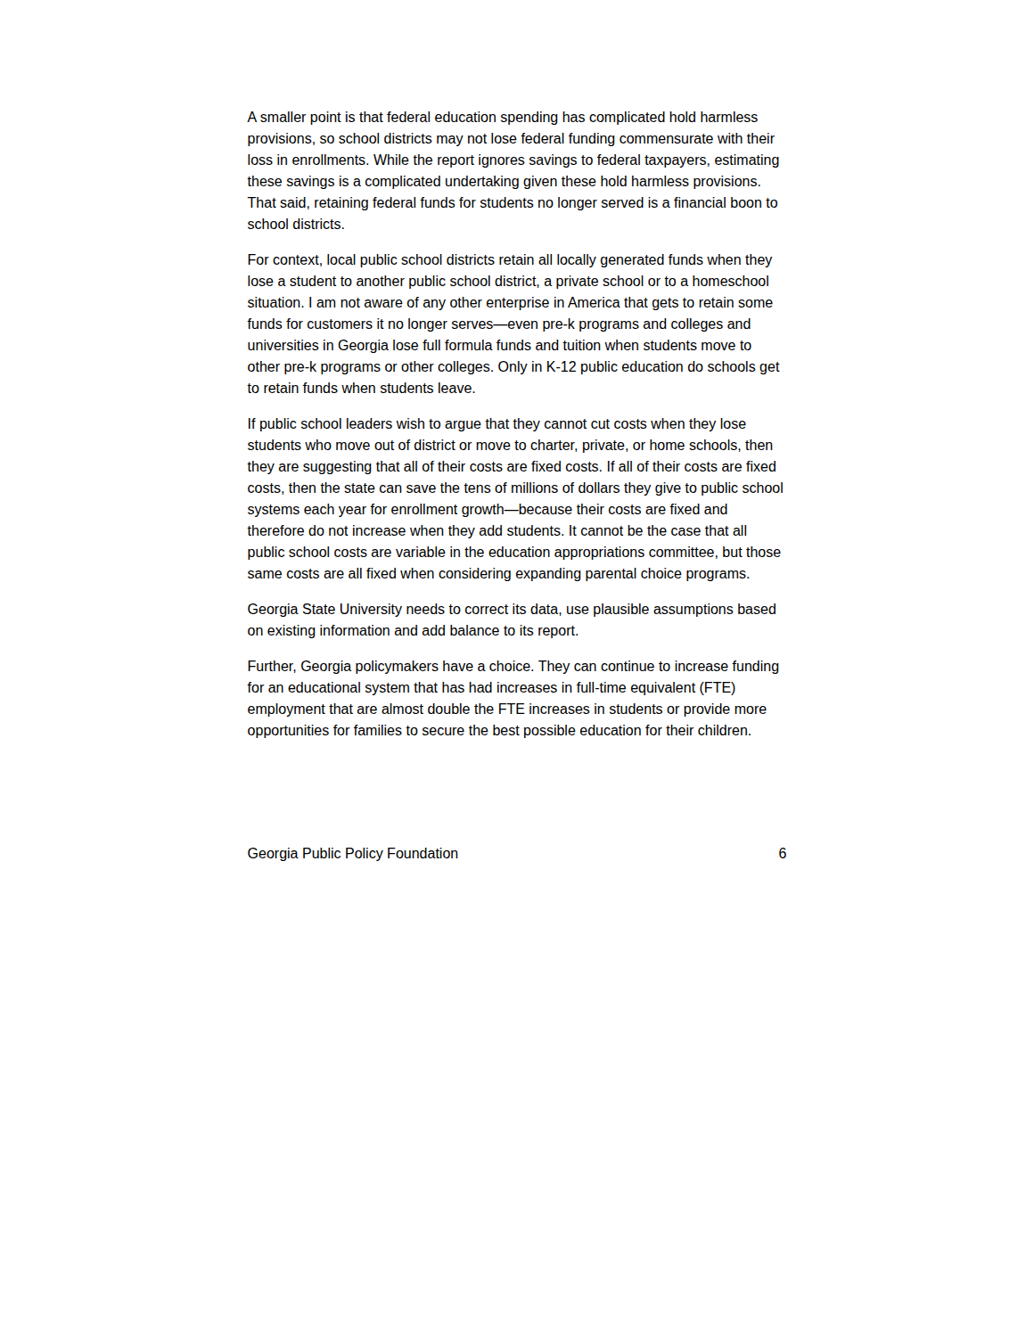A smaller point is that federal education spending has complicated hold harmless provisions, so school districts may not lose federal funding commensurate with their loss in enrollments. While the report ignores savings to federal taxpayers, estimating these savings is a complicated undertaking given these hold harmless provisions. That said, retaining federal funds for students no longer served is a financial boon to school districts.
For context, local public school districts retain all locally generated funds when they lose a student to another public school district, a private school or to a homeschool situation. I am not aware of any other enterprise in America that gets to retain some funds for customers it no longer serves—even pre-k programs and colleges and universities in Georgia lose full formula funds and tuition when students move to other pre-k programs or other colleges. Only in K-12 public education do schools get to retain funds when students leave.
If public school leaders wish to argue that they cannot cut costs when they lose students who move out of district or move to charter, private, or home schools, then they are suggesting that all of their costs are fixed costs. If all of their costs are fixed costs, then the state can save the tens of millions of dollars they give to public school systems each year for enrollment growth—because their costs are fixed and therefore do not increase when they add students. It cannot be the case that all public school costs are variable in the education appropriations committee, but those same costs are all fixed when considering expanding parental choice programs.
Georgia State University needs to correct its data, use plausible assumptions based on existing information and add balance to its report.
Further, Georgia policymakers have a choice. They can continue to increase funding for an educational system that has had increases in full-time equivalent (FTE) employment that are almost double the FTE increases in students or provide more opportunities for families to secure the best possible education for their children.
Georgia Public Policy Foundation
6